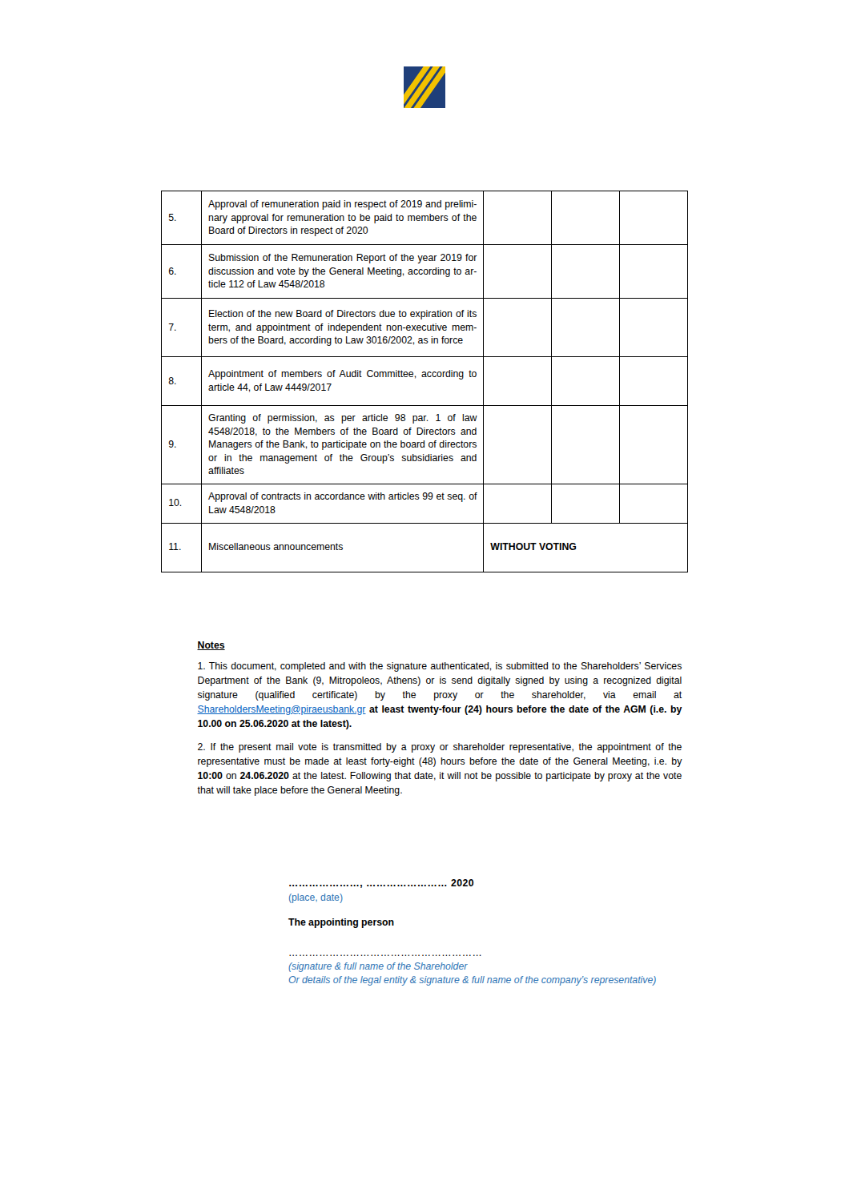| 5. | Approval of remuneration paid in respect of 2019 and preliminary approval for remuneration to be paid to members of the Board of Directors in respect of 2020 | | | |
| 6. | Submission of the Remuneration Report of the year 2019 for discussion and vote by the General Meeting, according to article 112 of Law 4548/2018 | | | |
| 7. | Election of the new Board of Directors due to expiration of its term, and appointment of independent non-executive members of the Board, according to Law 3016/2002, as in force | | | |
| 8. | Appointment of members of Audit Committee, according to article 44, of Law 4449/2017 | | | |
| 9. | Granting of permission, as per article 98 par. 1 of law 4548/2018, to the Members of the Board of Directors and Managers of the Bank, to participate on the board of directors or in the management of the Group’s subsidiaries and affiliates | | | |
| 10. | Approval of contracts in accordance with articles 99 et seq. of Law 4548/2018 | | | |
| 11. | Miscellaneous announcements | WITHOUT VOTING |
Notes
1. This document, completed and with the signature authenticated, is submitted to the Shareholders’ Services Department of the Bank (9, Mitropoleos, Athens) or is send digitally signed by using a recognized digital signature (qualified certificate) by the proxy or the shareholder, via email at ShareholdersMeeting@piraeusbank.gr at least twenty-four (24) hours before the date of the AGM (i.e. by 10.00 on 25.06.2020 at the latest).
2. If the present mail vote is transmitted by a proxy or shareholder representative, the appointment of the representative must be made at least forty-eight (48) hours before the date of the General Meeting, i.e. by 10:00 on 24.06.2020 at the latest. Following that date, it will not be possible to participate by proxy at the vote that will take place before the General Meeting.
…………………, …………………… 2020
(place, date)
The appointing person
…………………………………………………
(signature & full name of the Shareholder
Or details of the legal entity & signature & full name of the company’s representative)